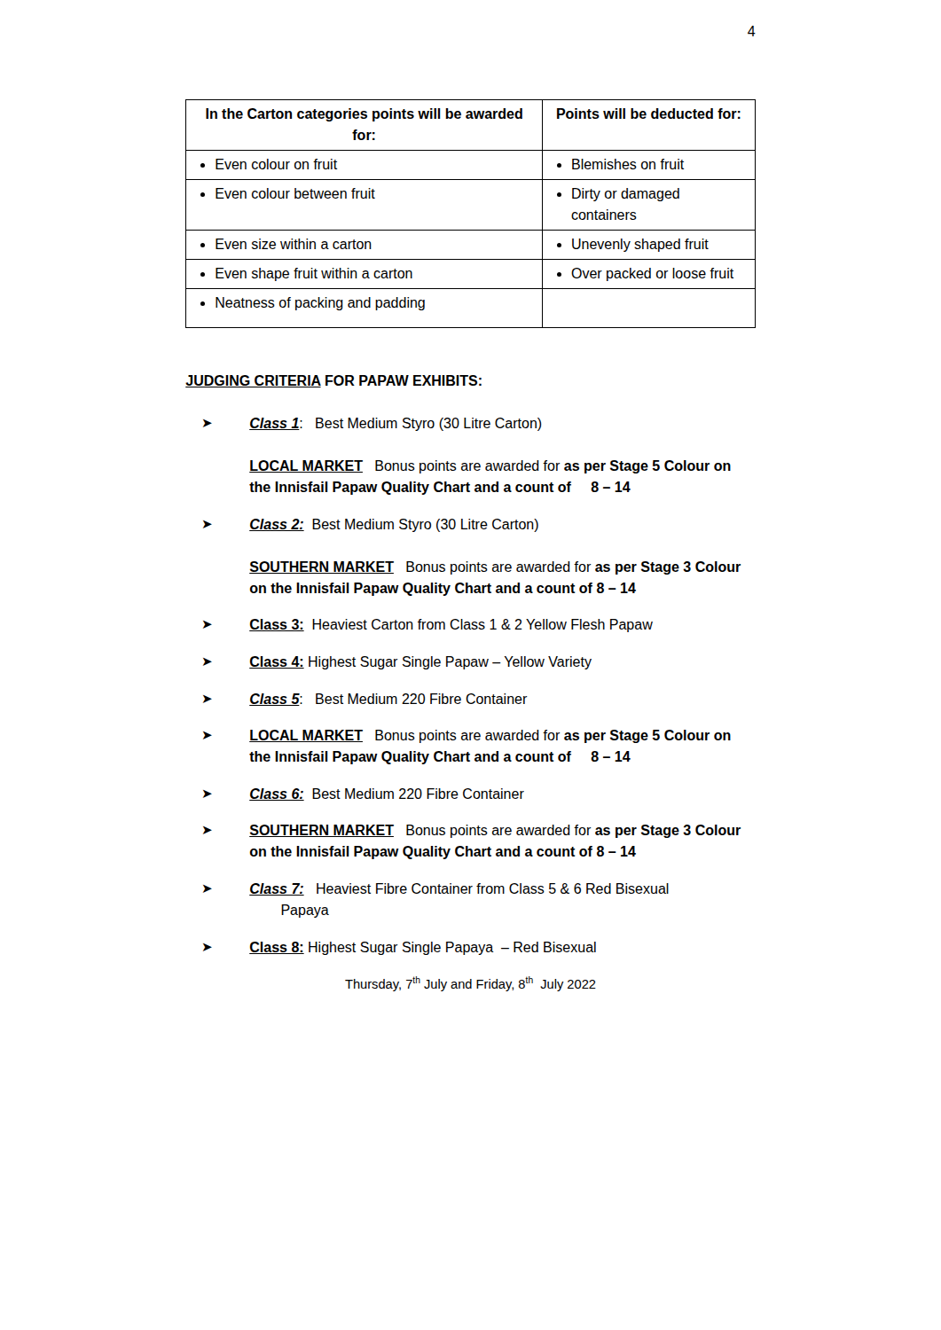4
| In the Carton categories points will be awarded for: | Points will be deducted for: |
| --- | --- |
| Even colour on fruit | Blemishes on fruit |
| Even colour between fruit | Dirty or damaged containers |
| Even size within a carton | Unevenly shaped fruit |
| Even shape fruit within a carton | Over packed or loose fruit |
| Neatness of packing and padding | |
JUDGING CRITERIA FOR PAPAW EXHIBITS:
Class 1: Best Medium Styro (30 Litre Carton)
LOCAL MARKET Bonus points are awarded for as per Stage 5 Colour on the Innisfail Papaw Quality Chart and a count of 8 – 14
Class 2: Best Medium Styro (30 Litre Carton)
SOUTHERN MARKET Bonus points are awarded for as per Stage 3 Colour on the Innisfail Papaw Quality Chart and a count of 8 – 14
Class 3: Heaviest Carton from Class 1 & 2 Yellow Flesh Papaw
Class 4: Highest Sugar Single Papaw – Yellow Variety
Class 5: Best Medium 220 Fibre Container
LOCAL MARKET Bonus points are awarded for as per Stage 5 Colour on the Innisfail Papaw Quality Chart and a count of 8 – 14
Class 6: Best Medium 220 Fibre Container
SOUTHERN MARKET Bonus points are awarded for as per Stage 3 Colour on the Innisfail Papaw Quality Chart and a count of 8 – 14
Class 7: Heaviest Fibre Container from Class 5 & 6 Red Bisexual Papaya
Class 8: Highest Sugar Single Papaya – Red Bisexual
Thursday, 7th July and Friday, 8th July 2022